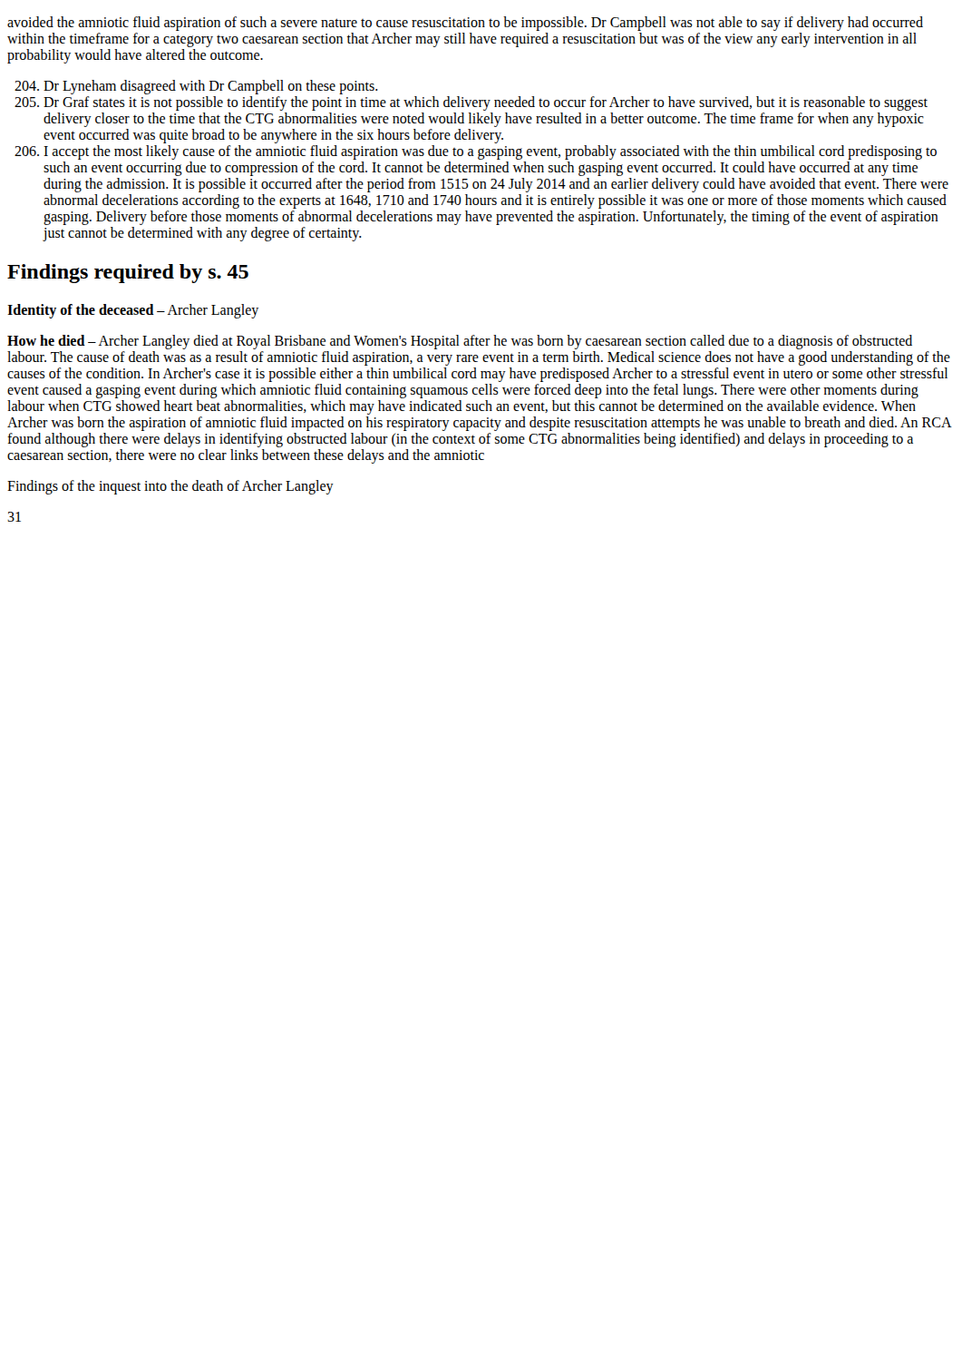avoided the amniotic fluid aspiration of such a severe nature to cause resuscitation to be impossible. Dr Campbell was not able to say if delivery had occurred within the timeframe for a category two caesarean section that Archer may still have required a resuscitation but was of the view any early intervention in all probability would have altered the outcome.
Dr Lyneham disagreed with Dr Campbell on these points.
Dr Graf states it is not possible to identify the point in time at which delivery needed to occur for Archer to have survived, but it is reasonable to suggest delivery closer to the time that the CTG abnormalities were noted would likely have resulted in a better outcome. The time frame for when any hypoxic event occurred was quite broad to be anywhere in the six hours before delivery.
I accept the most likely cause of the amniotic fluid aspiration was due to a gasping event, probably associated with the thin umbilical cord predisposing to such an event occurring due to compression of the cord. It cannot be determined when such gasping event occurred. It could have occurred at any time during the admission. It is possible it occurred after the period from 1515 on 24 July 2014 and an earlier delivery could have avoided that event. There were abnormal decelerations according to the experts at 1648, 1710 and 1740 hours and it is entirely possible it was one or more of those moments which caused gasping. Delivery before those moments of abnormal decelerations may have prevented the aspiration. Unfortunately, the timing of the event of aspiration just cannot be determined with any degree of certainty.
Findings required by s. 45
Identity of the deceased – Archer Langley
How he died – Archer Langley died at Royal Brisbane and Women's Hospital after he was born by caesarean section called due to a diagnosis of obstructed labour. The cause of death was as a result of amniotic fluid aspiration, a very rare event in a term birth. Medical science does not have a good understanding of the causes of the condition. In Archer's case it is possible either a thin umbilical cord may have predisposed Archer to a stressful event in utero or some other stressful event caused a gasping event during which amniotic fluid containing squamous cells were forced deep into the fetal lungs. There were other moments during labour when CTG showed heart beat abnormalities, which may have indicated such an event, but this cannot be determined on the available evidence. When Archer was born the aspiration of amniotic fluid impacted on his respiratory capacity and despite resuscitation attempts he was unable to breath and died. An RCA found although there were delays in identifying obstructed labour (in the context of some CTG abnormalities being identified) and delays in proceeding to a caesarean section, there were no clear links between these delays and the amniotic
Findings of the inquest into the death of Archer Langley
31